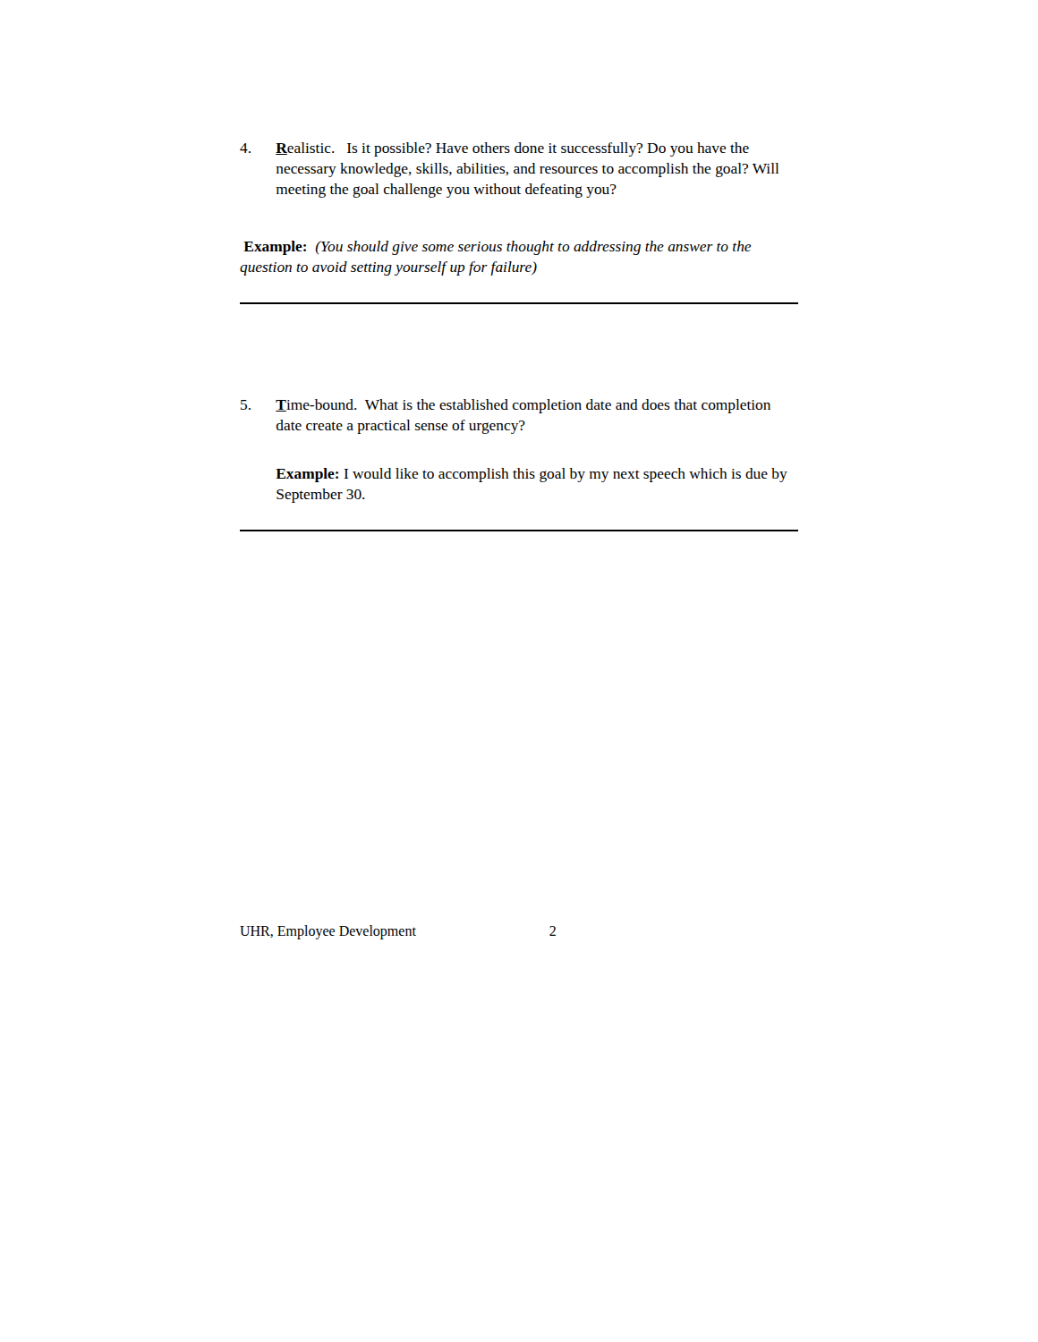4. Realistic. Is it possible? Have others done it successfully? Do you have the necessary knowledge, skills, abilities, and resources to accomplish the goal? Will meeting the goal challenge you without defeating you?
Example: (You should give some serious thought to addressing the answer to the question to avoid setting yourself up for failure)
5. Time-bound. What is the established completion date and does that completion date create a practical sense of urgency?
Example: I would like to accomplish this goal by my next speech which is due by September 30.
UHR, Employee Development 2